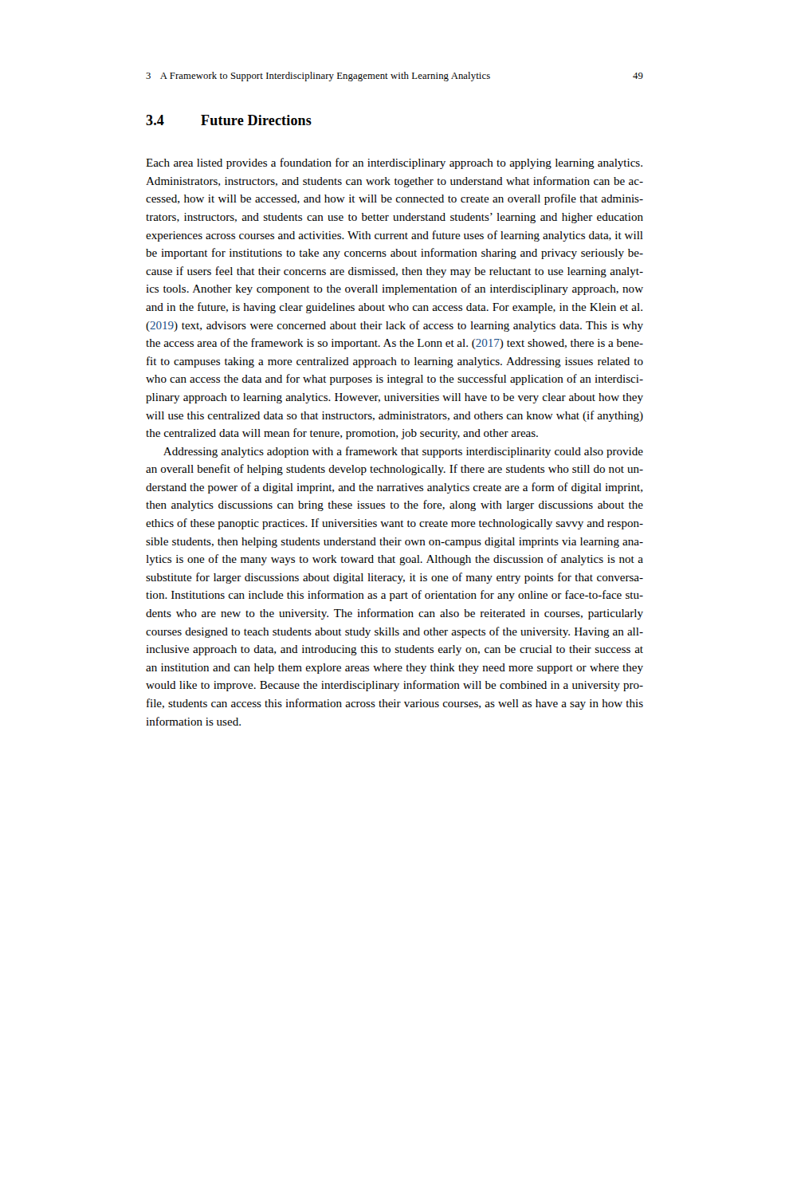3 A Framework to Support Interdisciplinary Engagement with Learning Analytics 49
3.4 Future Directions
Each area listed provides a foundation for an interdisciplinary approach to applying learning analytics. Administrators, instructors, and students can work together to understand what information can be accessed, how it will be accessed, and how it will be connected to create an overall profile that administrators, instructors, and students can use to better understand students’ learning and higher education experiences across courses and activities. With current and future uses of learning analytics data, it will be important for institutions to take any concerns about information sharing and privacy seriously because if users feel that their concerns are dismissed, then they may be reluctant to use learning analytics tools. Another key component to the overall implementation of an interdisciplinary approach, now and in the future, is having clear guidelines about who can access data. For example, in the Klein et al. (2019) text, advisors were concerned about their lack of access to learning analytics data. This is why the access area of the framework is so important. As the Lonn et al. (2017) text showed, there is a benefit to campuses taking a more centralized approach to learning analytics. Addressing issues related to who can access the data and for what purposes is integral to the successful application of an interdisciplinary approach to learning analytics. However, universities will have to be very clear about how they will use this centralized data so that instructors, administrators, and others can know what (if anything) the centralized data will mean for tenure, promotion, job security, and other areas.
Addressing analytics adoption with a framework that supports interdisciplinarity could also provide an overall benefit of helping students develop technologically. If there are students who still do not understand the power of a digital imprint, and the narratives analytics create are a form of digital imprint, then analytics discussions can bring these issues to the fore, along with larger discussions about the ethics of these panoptic practices. If universities want to create more technologically savvy and responsible students, then helping students understand their own on-campus digital imprints via learning analytics is one of the many ways to work toward that goal. Although the discussion of analytics is not a substitute for larger discussions about digital literacy, it is one of many entry points for that conversation. Institutions can include this information as a part of orientation for any online or face-to-face students who are new to the university. The information can also be reiterated in courses, particularly courses designed to teach students about study skills and other aspects of the university. Having an all-inclusive approach to data, and introducing this to students early on, can be crucial to their success at an institution and can help them explore areas where they think they need more support or where they would like to improve. Because the interdisciplinary information will be combined in a university profile, students can access this information across their various courses, as well as have a say in how this information is used.